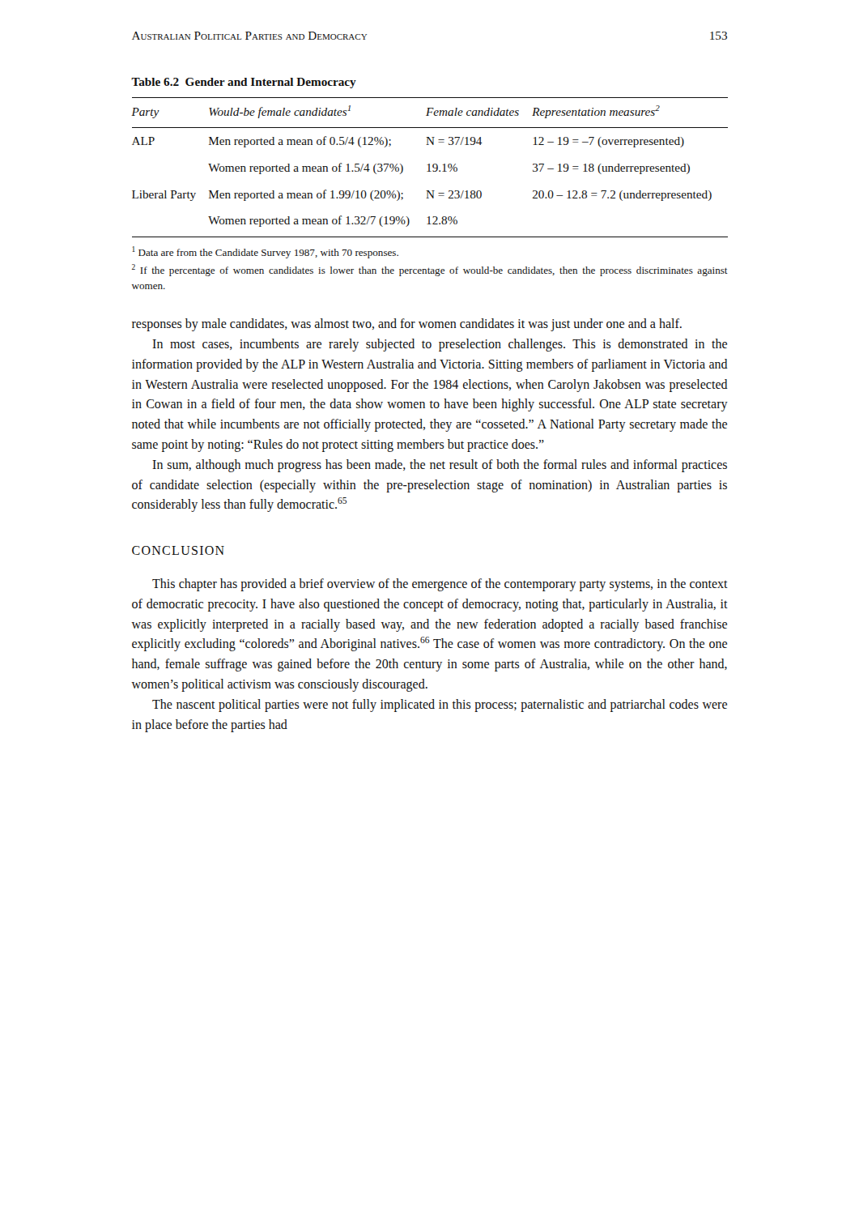Australian Political Parties and Democracy 153
Table 6.2 Gender and Internal Democracy
| Party | Would-be female candidates 1 | Female candidates | Representation measures 2 |
| --- | --- | --- | --- |
| ALP | Men reported a mean of 0.5/4 (12%); | N = 37/194 | 12 – 19 = –7 (overrepresented) |
| | Women reported a mean of 1.5/4 (37%) | 19.1% | 37 – 19 = 18 (underrepresented) |
| Liberal Party | Men reported a mean of 1.99/10 (20%); | N = 23/180 | 20.0 – 12.8 = 7.2 (underrepresented) |
| | Women reported a mean of 1.32/7 (19%) | 12.8% | |
1 Data are from the Candidate Survey 1987, with 70 responses.
2 If the percentage of women candidates is lower than the percentage of would-be candidates, then the process discriminates against women.
responses by male candidates, was almost two, and for women candidates it was just under one and a half.
In most cases, incumbents are rarely subjected to preselection challenges. This is demonstrated in the information provided by the ALP in Western Australia and Victoria. Sitting members of parliament in Victoria and in Western Australia were reselected unopposed. For the 1984 elections, when Carolyn Jakobsen was preselected in Cowan in a field of four men, the data show women to have been highly successful. One ALP state secretary noted that while incumbents are not officially protected, they are “cosseted.” A National Party secretary made the same point by noting: “Rules do not protect sitting members but practice does.”
In sum, although much progress has been made, the net result of both the formal rules and informal practices of candidate selection (especially within the pre-preselection stage of nomination) in Australian parties is considerably less than fully democratic.65
Conclusion
This chapter has provided a brief overview of the emergence of the contemporary party systems, in the context of democratic precocity. I have also questioned the concept of democracy, noting that, particularly in Australia, it was explicitly interpreted in a racially based way, and the new federation adopted a racially based franchise explicitly excluding “coloreds” and Aboriginal natives.66 The case of women was more contradictory. On the one hand, female suffrage was gained before the 20th century in some parts of Australia, while on the other hand, women’s political activism was consciously discouraged.
The nascent political parties were not fully implicated in this process; paternalistic and patriarchal codes were in place before the parties had